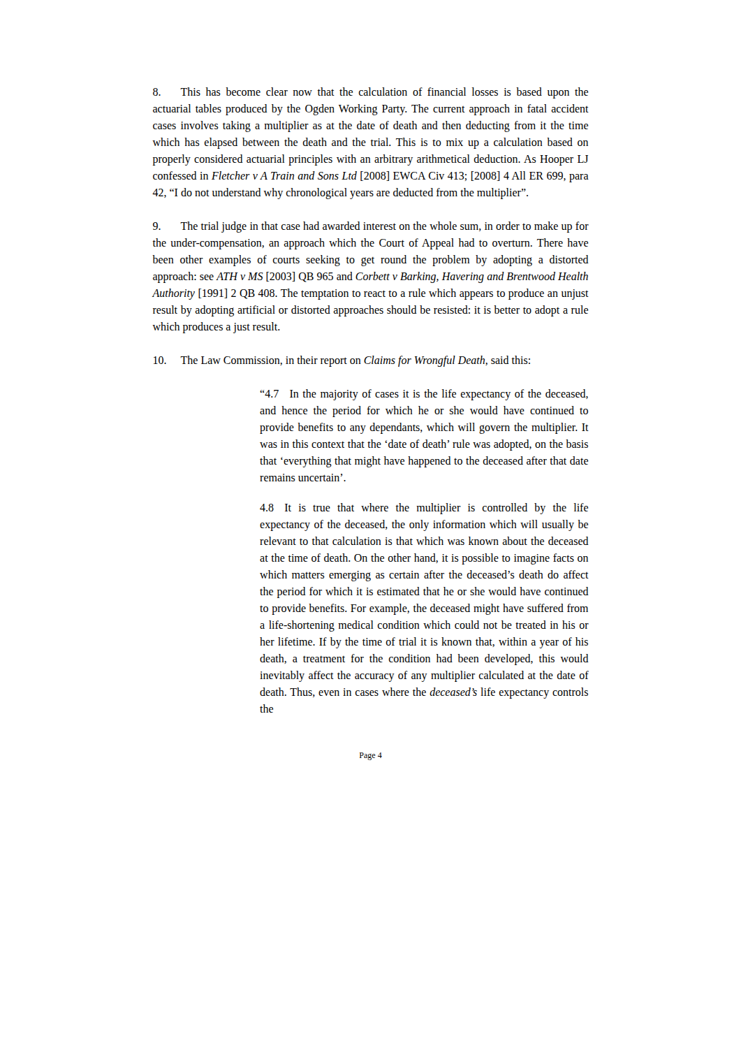8. This has become clear now that the calculation of financial losses is based upon the actuarial tables produced by the Ogden Working Party. The current approach in fatal accident cases involves taking a multiplier as at the date of death and then deducting from it the time which has elapsed between the death and the trial. This is to mix up a calculation based on properly considered actuarial principles with an arbitrary arithmetical deduction. As Hooper LJ confessed in Fletcher v A Train and Sons Ltd [2008] EWCA Civ 413; [2008] 4 All ER 699, para 42, “I do not understand why chronological years are deducted from the multiplier”.
9. The trial judge in that case had awarded interest on the whole sum, in order to make up for the under-compensation, an approach which the Court of Appeal had to overturn. There have been other examples of courts seeking to get round the problem by adopting a distorted approach: see ATH v MS [2003] QB 965 and Corbett v Barking, Havering and Brentwood Health Authority [1991] 2 QB 408. The temptation to react to a rule which appears to produce an unjust result by adopting artificial or distorted approaches should be resisted: it is better to adopt a rule which produces a just result.
10. The Law Commission, in their report on Claims for Wrongful Death, said this:
“4.7 In the majority of cases it is the life expectancy of the deceased, and hence the period for which he or she would have continued to provide benefits to any dependants, which will govern the multiplier. It was in this context that the ‘date of death’ rule was adopted, on the basis that ‘everything that might have happened to the deceased after that date remains uncertain’.
4.8 It is true that where the multiplier is controlled by the life expectancy of the deceased, the only information which will usually be relevant to that calculation is that which was known about the deceased at the time of death. On the other hand, it is possible to imagine facts on which matters emerging as certain after the deceased’s death do affect the period for which it is estimated that he or she would have continued to provide benefits. For example, the deceased might have suffered from a life-shortening medical condition which could not be treated in his or her lifetime. If by the time of trial it is known that, within a year of his death, a treatment for the condition had been developed, this would inevitably affect the accuracy of any multiplier calculated at the date of death. Thus, even in cases where the deceased’s life expectancy controls the
Page 4